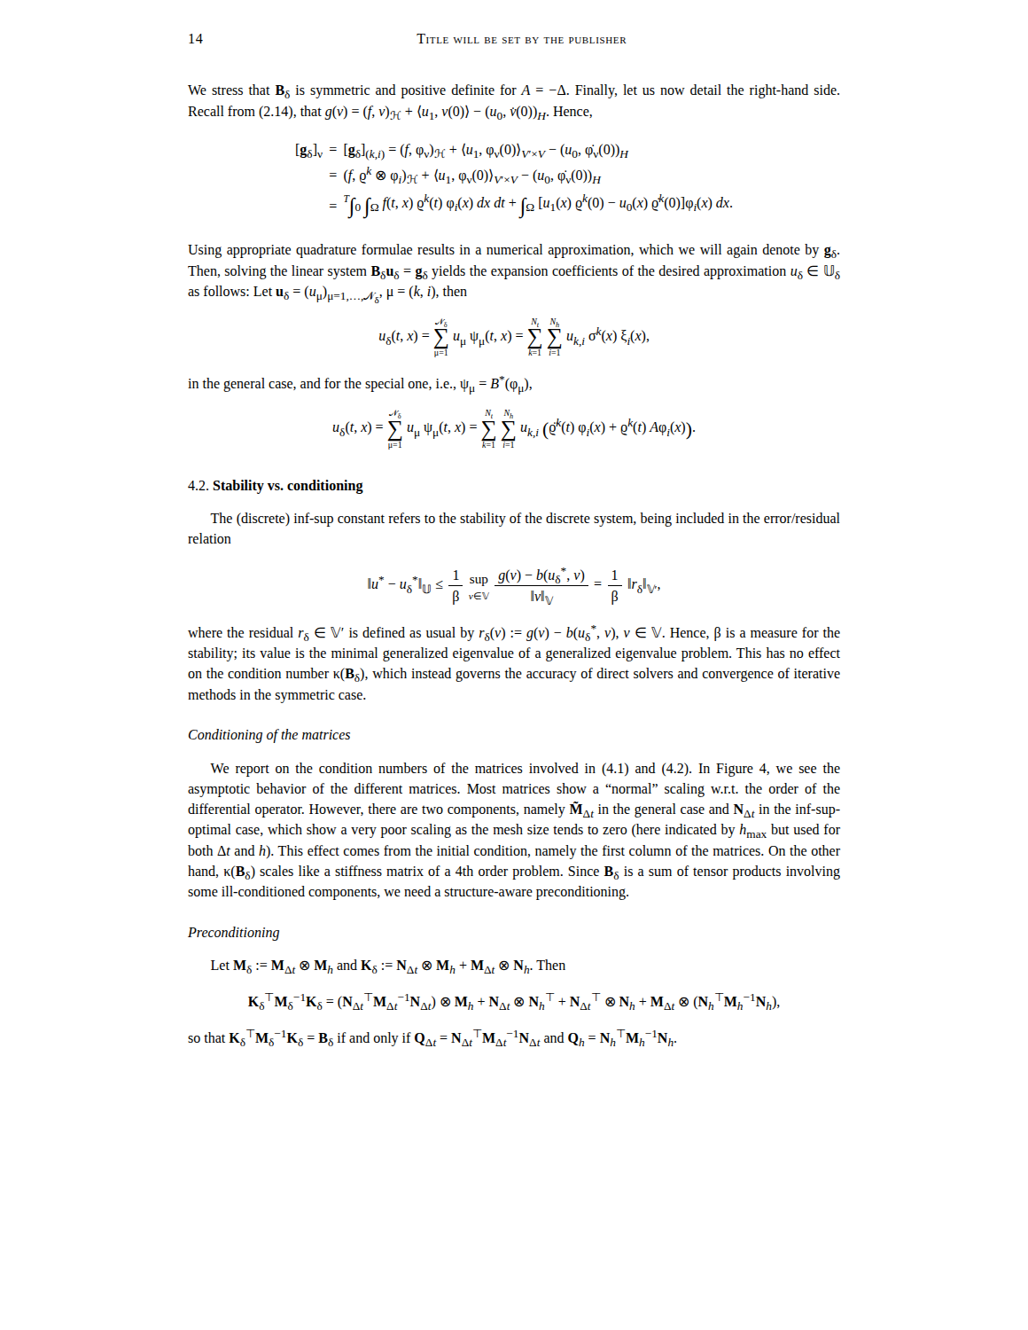14 Title will be set by the publisher
We stress that Bδ is symmetric and positive definite for A = −Δ. Finally, let us now detail the right-hand side. Recall from (2.14), that g(v) = (f, v)ℋ + ⟨u1, v(0)⟩ − (u0, v̇(0))H. Hence,
| [ g δ ] ν | = | [ g δ ] ( k , i ) = ( f , φ ν ) ℋ + ⟨ u 1 , φ ν (0)⟩ V ′× V − ( u 0 , φ̇ ν (0)) H |
| | = | ( f , ϱ k ⊗ φ i ) ℋ + ⟨ u 1 , φ ν (0)⟩ V ′× V − ( u 0 , φ̇ ν (0)) H |
| | = | T ∫ 0 ∫ Ω f ( t , x ) ϱ k ( t ) φ i ( x ) dx dt + ∫ Ω [ u 1 ( x ) ϱ k (0) − u 0 ( x ) ϱ̇ k (0)]φ i ( x ) dx . |
Using appropriate quadrature formulae results in a numerical approximation, which we will again denote by gδ. Then, solving the linear system Bδuδ = gδ yields the expansion coefficients of the desired approximation uδ ∈ 𝕌δ as follows: Let uδ = (uμ)μ=1,…,𝒩δ, μ = (k, i), then
uδ(t, x) = 𝒩δ∑μ=1 uμ ψμ(t, x) = Nt∑k=1 Nh∑i=1 uk,i σk(x) ξi(x),
in the general case, and for the special one, i.e., ψμ = B*(φμ),
uδ(t, x) = 𝒩δ∑μ=1 uμ ψμ(t, x) = Nt∑k=1 Nh∑i=1 uk,i (ϱ̈k(t) φi(x) + ϱk(t) Aφi(x)).
4.2. Stability vs. conditioning
The (discrete) inf-sup constant refers to the stability of the discrete system, being included in the error/residual relation
‖u* − uδ*‖𝕌 ≤ 1 β sup v∈𝕍 g(v) − b(uδ*, v)‖v‖𝕍 = 1 β ‖rδ‖𝕍′,
where the residual rδ ∈ 𝕍′ is defined as usual by rδ(v) := g(v) − b(uδ*, v), v ∈ 𝕍. Hence, β is a measure for the stability; its value is the minimal generalized eigenvalue of a generalized eigenvalue problem. This has no effect on the condition number κ(Bδ), which instead governs the accuracy of direct solvers and convergence of iterative methods in the symmetric case.
Conditioning of the matrices
We report on the condition numbers of the matrices involved in (4.1) and (4.2). In Figure 4, we see the asymptotic behavior of the different matrices. Most matrices show a “normal” scaling w.r.t. the order of the differential operator. However, there are two components, namely M̃Δt in the general case and NΔt in the inf-sup-optimal case, which show a very poor scaling as the mesh size tends to zero (here indicated by hmax but used for both Δt and h). This effect comes from the initial condition, namely the first column of the matrices. On the other hand, κ(Bδ) scales like a stiffness matrix of a 4th order problem. Since Bδ is a sum of tensor products involving some ill-conditioned components, we need a structure-aware preconditioning.
Preconditioning
Let Mδ := MΔt ⊗ Mh and Kδ := NΔt ⊗ Mh + MΔt ⊗ Nh. Then
Kδ⊤Mδ−1Kδ = (NΔt⊤MΔt−1NΔt) ⊗ Mh + NΔt ⊗ Nh⊤ + NΔt⊤ ⊗ Nh + MΔt ⊗ (Nh⊤Mh−1Nh),
so that Kδ⊤Mδ−1Kδ = Bδ if and only if QΔt = NΔt⊤MΔt−1NΔt and Qh = Nh⊤Mh−1Nh.